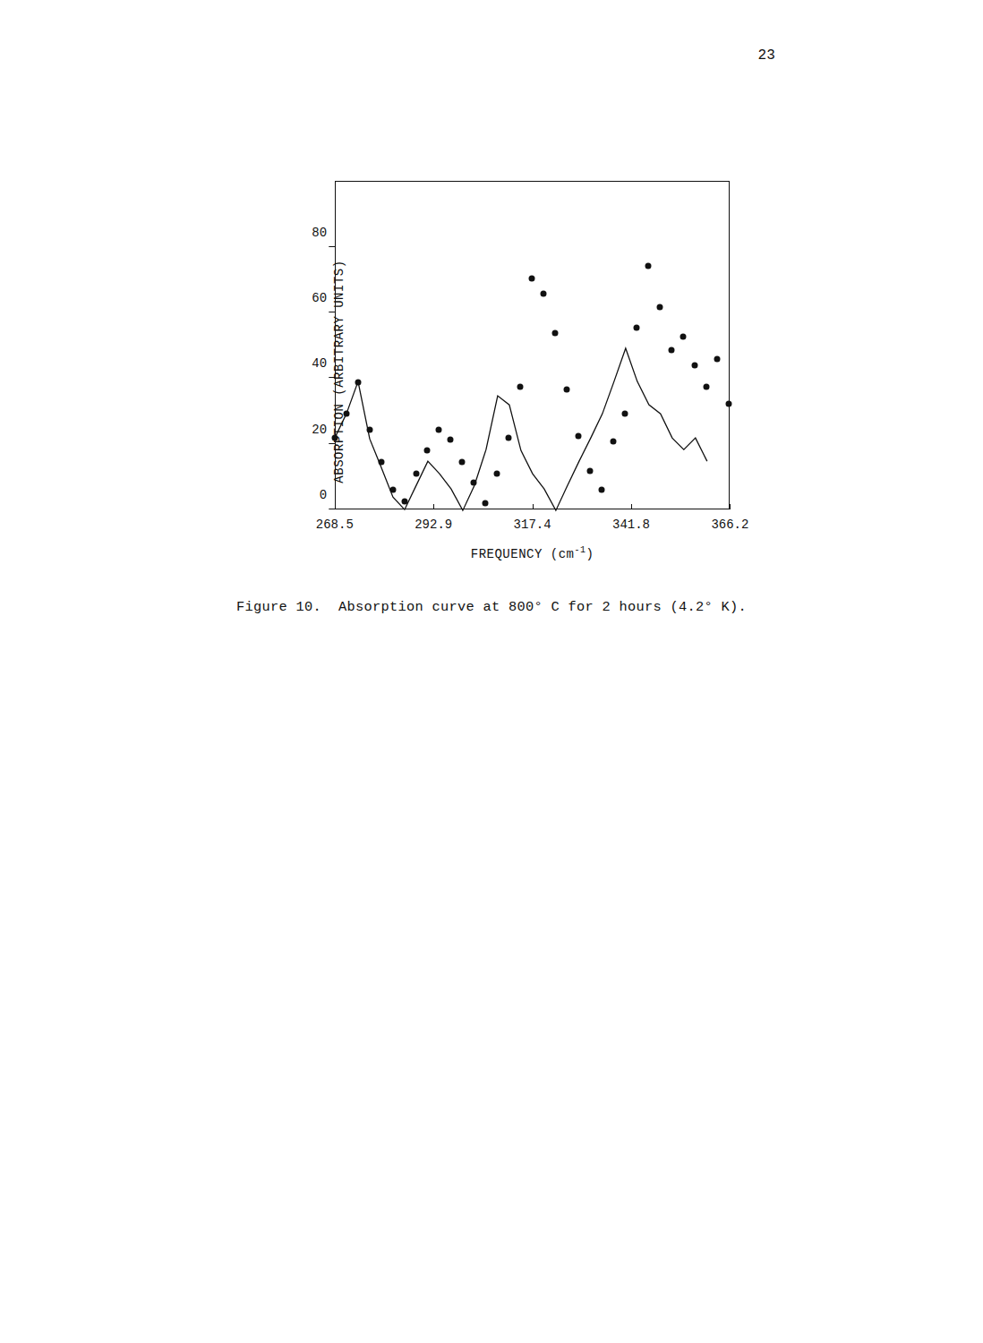23
ABSORPTION (ARBITRARY UNITS)
FREQUENCY (cm-1)
0
20
40
60
80
268.5
292.9
317.4
341.8
366.2
Figure 10. Absorption curve at 800° C for 2 hours (4.2° K).